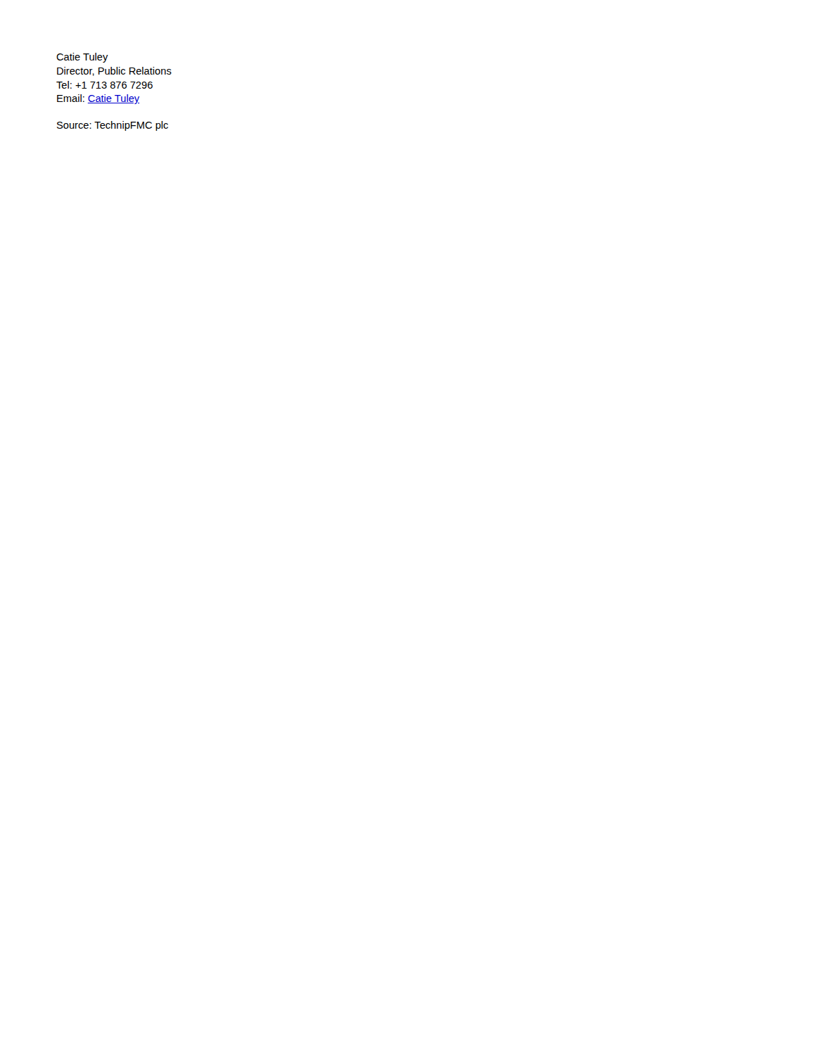Catie Tuley
Director, Public Relations
Tel: +1 713 876 7296
Email: Catie Tuley
Source: TechnipFMC plc